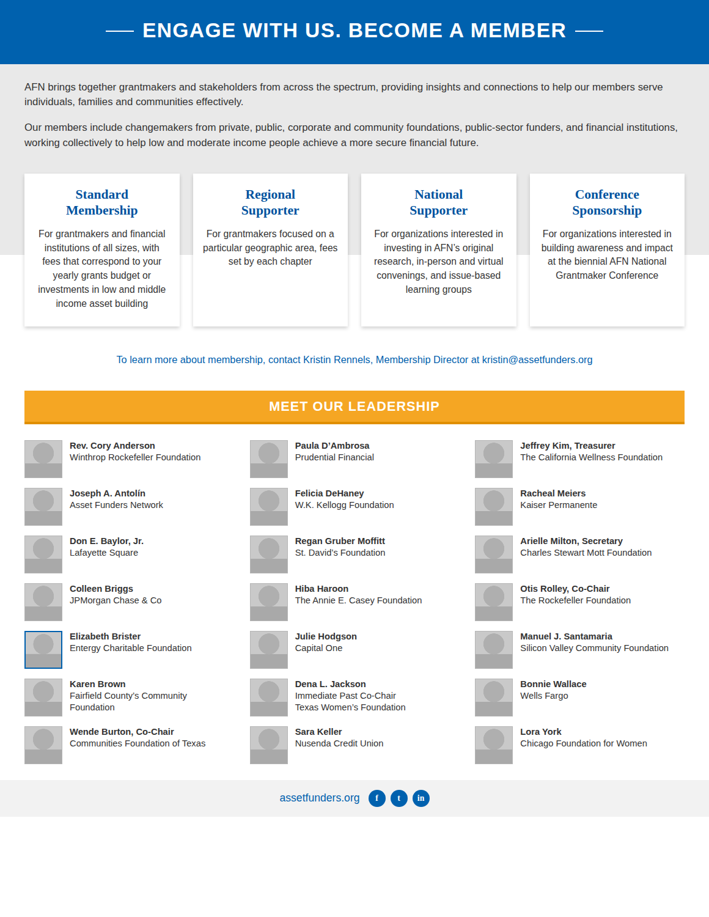Engage With Us. Become a Member
AFN brings together grantmakers and stakeholders from across the spectrum, providing insights and connections to help our members serve individuals, families and communities effectively.
Our members include changemakers from private, public, corporate and community foundations, public-sector funders, and financial institutions, working collectively to help low and moderate income people achieve a more secure financial future.
Standard
Membership
For grantmakers and financial institutions of all sizes, with fees that correspond to your yearly grants budget or investments in low and middle income asset building
Regional
Supporter
For grantmakers focused on a particular geographic area, fees set by each chapter
National
Supporter
For organizations interested in investing in AFN’s original research, in-person and virtual convenings, and issue-based learning groups
Conference
Sponsorship
For organizations interested in building awareness and impact at the biennial AFN National Grantmaker Conference
To learn more about membership, contact Kristin Rennels, Membership Director at kristin@assetfunders.org
Meet Our Leadership
Rev. Cory Anderson Winthrop Rockefeller Foundation
Joseph A. Antolín Asset Funders Network
Don E. Baylor, Jr. Lafayette Square
Colleen Briggs JPMorgan Chase & Co
Elizabeth Brister Entergy Charitable Foundation
Karen Brown Fairfield County’s Community Foundation
Wende Burton, Co-Chair Communities Foundation of Texas
Paula D’Ambrosa Prudential Financial
Felicia DeHaney W.K. Kellogg Foundation
Regan Gruber Moffitt St. David’s Foundation
Hiba Haroon The Annie E. Casey Foundation
Julie Hodgson Capital One
Dena L. Jackson Immediate Past Co-Chair
Texas Women’s Foundation
Sara Keller Nusenda Credit Union
Jeffrey Kim, Treasurer The California Wellness Foundation
Racheal Meiers Kaiser Permanente
Arielle Milton, Secretary Charles Stewart Mott Foundation
Otis Rolley, Co-Chair The Rockefeller Foundation
Manuel J. Santamaria Silicon Valley Community Foundation
Bonnie Wallace Wells Fargo
Lora York Chicago Foundation for Women
assetfunders.org f t in